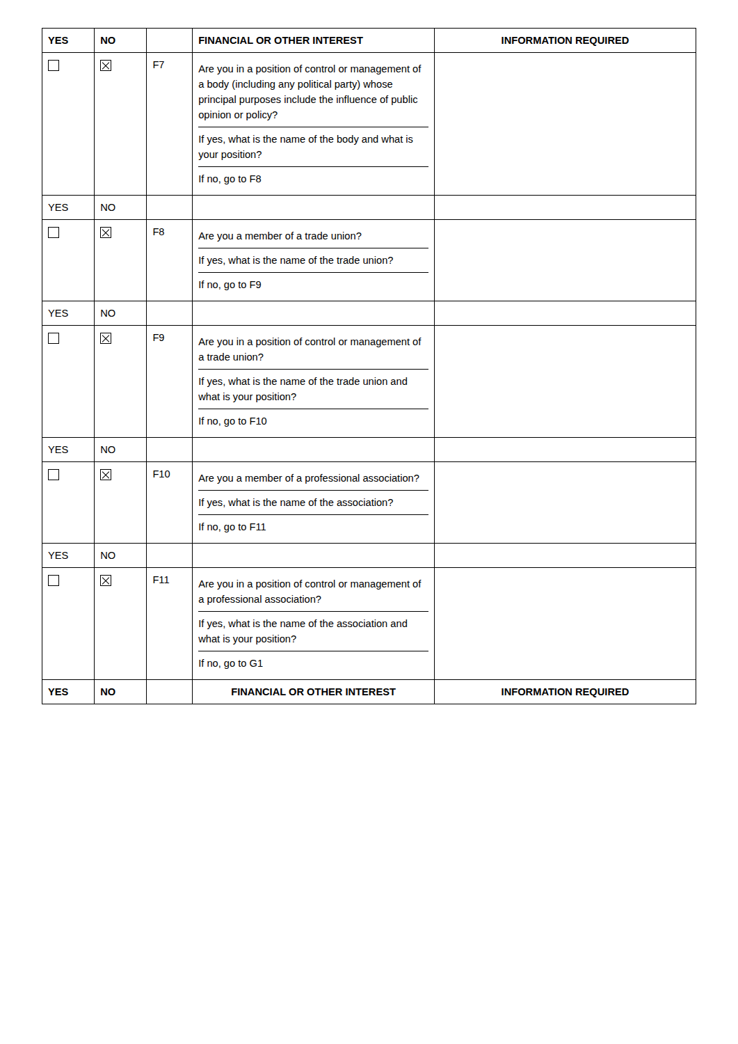| YES | NO | | FINANCIAL OR OTHER INTEREST | INFORMATION REQUIRED |
| | | F7 | / Are you in a position of control or management of a body (including any political party) whose principal purposes include the influence of public opinion or policy? / / If yes, what is the name of the body and what is your position? / / If no, go to F8 / | |
| YES | NO | | | |
| | | F8 | / Are you a member of a trade union? / / If yes, what is the name of the trade union? / / If no, go to F9 / | |
| YES | NO | | | |
| | | F9 | / Are you in a position of control or management of a trade union? / / If yes, what is the name of the trade union and what is your position? / / If no, go to F10 / | |
| YES | NO | | | |
| | | F10 | / Are you a member of a professional association? / / If yes, what is the name of the association? / / If no, go to F11 / | |
| YES | NO | | | |
| | | F11 | / Are you in a position of control or management of a professional association? / / If yes, what is the name of the association and what is your position? / / If no, go to G1 / | |
| YES | NO | | FINANCIAL OR OTHER INTEREST | INFORMATION REQUIRED |